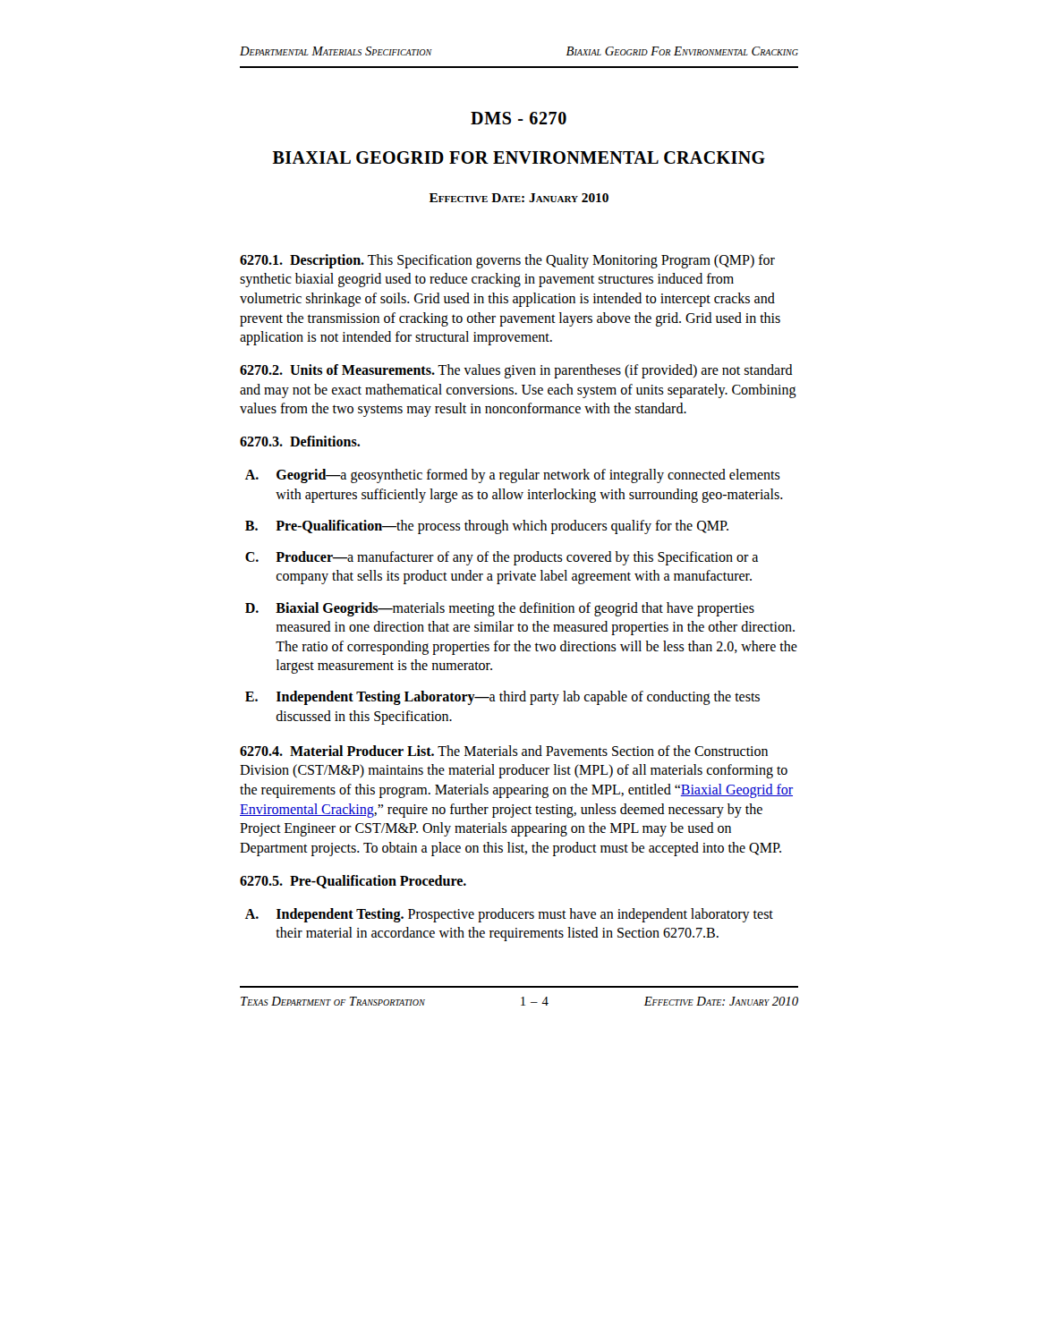Departmental Materials Specification
Biaxial Geogrid For Environmental Cracking
DMS - 6270
BIAXIAL GEOGRID FOR ENVIRONMENTAL CRACKING
Effective Date: January 2010
6270.1. Description. This Specification governs the Quality Monitoring Program (QMP) for synthetic biaxial geogrid used to reduce cracking in pavement structures induced from volumetric shrinkage of soils. Grid used in this application is intended to intercept cracks and prevent the transmission of cracking to other pavement layers above the grid. Grid used in this application is not intended for structural improvement.
6270.2. Units of Measurements. The values given in parentheses (if provided) are not standard and may not be exact mathematical conversions. Use each system of units separately. Combining values from the two systems may result in nonconformance with the standard.
6270.3. Definitions.
A. Geogrid—a geosynthetic formed by a regular network of integrally connected elements with apertures sufficiently large as to allow interlocking with surrounding geo-materials.
B. Pre-Qualification—the process through which producers qualify for the QMP.
C. Producer—a manufacturer of any of the products covered by this Specification or a company that sells its product under a private label agreement with a manufacturer.
D. Biaxial Geogrids—materials meeting the definition of geogrid that have properties measured in one direction that are similar to the measured properties in the other direction. The ratio of corresponding properties for the two directions will be less than 2.0, where the largest measurement is the numerator.
E. Independent Testing Laboratory—a third party lab capable of conducting the tests discussed in this Specification.
6270.4. Material Producer List. The Materials and Pavements Section of the Construction Division (CST/M&P) maintains the material producer list (MPL) of all materials conforming to the requirements of this program. Materials appearing on the MPL, entitled “Biaxial Geogrid for Enviromental Cracking,” require no further project testing, unless deemed necessary by the Project Engineer or CST/M&P. Only materials appearing on the MPL may be used on Department projects. To obtain a place on this list, the product must be accepted into the QMP.
6270.5. Pre-Qualification Procedure.
A. Independent Testing. Prospective producers must have an independent laboratory test their material in accordance with the requirements listed in Section 6270.7.B.
Texas Department of Transportation
1 – 4
Effective Date: January 2010